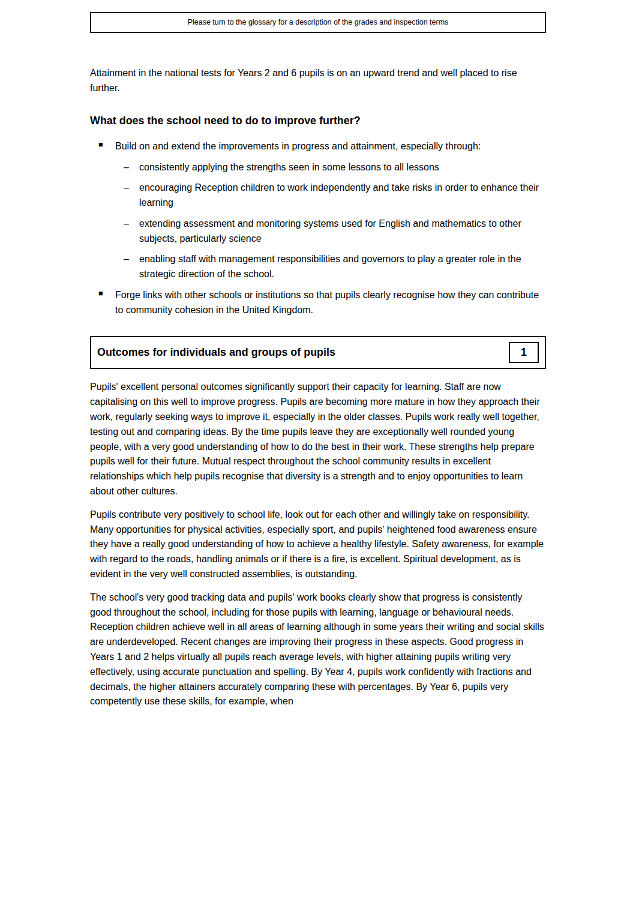Please turn to the glossary for a description of the grades and inspection terms
Attainment in the national tests for Years 2 and 6 pupils is on an upward trend and well placed to rise further.
What does the school need to do to improve further?
Build on and extend the improvements in progress and attainment, especially through:
consistently applying the strengths seen in some lessons to all lessons
encouraging Reception children to work independently and take risks in order to enhance their learning
extending assessment and monitoring systems used for English and mathematics to other subjects, particularly science
enabling staff with management responsibilities and governors to play a greater role in the strategic direction of the school.
Forge links with other schools or institutions so that pupils clearly recognise how they can contribute to community cohesion in the United Kingdom.
Outcomes for individuals and groups of pupils 1
Pupils' excellent personal outcomes significantly support their capacity for learning. Staff are now capitalising on this well to improve progress. Pupils are becoming more mature in how they approach their work, regularly seeking ways to improve it, especially in the older classes. Pupils work really well together, testing out and comparing ideas. By the time pupils leave they are exceptionally well rounded young people, with a very good understanding of how to do the best in their work. These strengths help prepare pupils well for their future. Mutual respect throughout the school community results in excellent relationships which help pupils recognise that diversity is a strength and to enjoy opportunities to learn about other cultures.
Pupils contribute very positively to school life, look out for each other and willingly take on responsibility. Many opportunities for physical activities, especially sport, and pupils' heightened food awareness ensure they have a really good understanding of how to achieve a healthy lifestyle. Safety awareness, for example with regard to the roads, handling animals or if there is a fire, is excellent. Spiritual development, as is evident in the very well constructed assemblies, is outstanding.
The school's very good tracking data and pupils' work books clearly show that progress is consistently good throughout the school, including for those pupils with learning, language or behavioural needs. Reception children achieve well in all areas of learning although in some years their writing and social skills are underdeveloped. Recent changes are improving their progress in these aspects. Good progress in Years 1 and 2 helps virtually all pupils reach average levels, with higher attaining pupils writing very effectively, using accurate punctuation and spelling. By Year 4, pupils work confidently with fractions and decimals, the higher attainers accurately comparing these with percentages. By Year 6, pupils very competently use these skills, for example, when